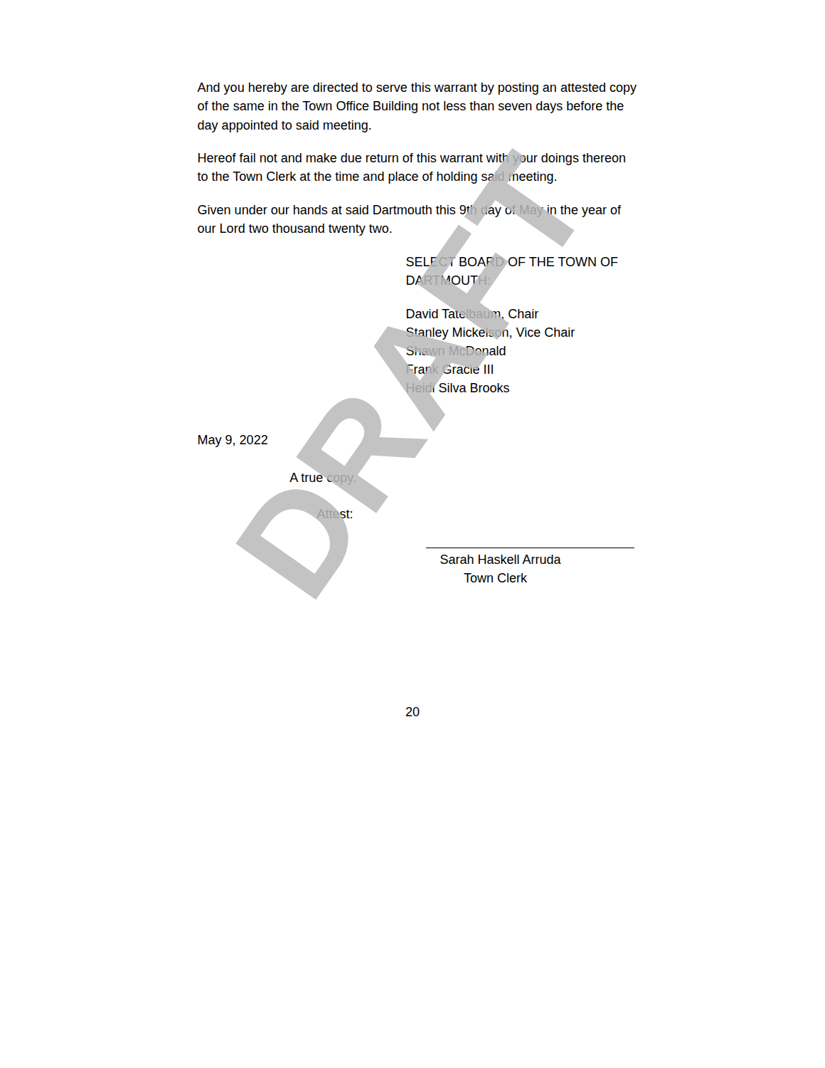DRAFT
And you hereby are directed to serve this warrant by posting an attested copy of the same in the Town Office Building not less than seven days before the day appointed to said meeting.
Hereof fail not and make due return of this warrant with your doings thereon to the Town Clerk at the time and place of holding said meeting.
Given under our hands at said Dartmouth this 9th day of May in the year of our Lord two thousand twenty two.
SELECT BOARD OF THE TOWN OF DARTMOUTH:
David Tatelbaum, Chair
Stanley Mickelson, Vice Chair
Shawn McDonald
Frank Gracie III
Heidi Silva Brooks
May 9, 2022
A true copy.
Attest:
Sarah Haskell Arruda
Town Clerk
20